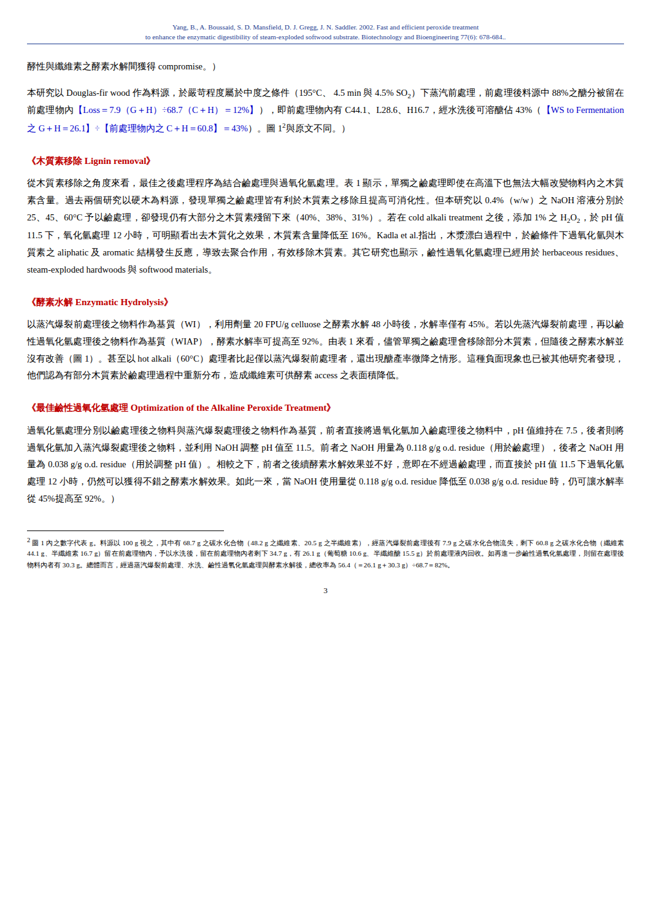Yang, B., A. Boussaid, S. D. Mansfield, D. J. Gregg, J. N. Saddler. 2002. Fast and efficient peroxide treatment
to enhance the enzymatic digestibility of steam-exploded softwood substrate. Biotechnology and Bioengineering 77(6): 678-684..
酵性與纖維素之酵素水解間獲得 compromise。）
本研究以 Douglas-fir wood 作為料源，於嚴苛程度屬於中度之條件（195°C、 4.5 min 與 4.5% SO2）下蒸汽前處理，前處理後料源中 88%之醣分被留在前處理物內【Loss＝7.9（G＋H）÷68.7（C＋H）＝12%】），即前處理物內有 C44.1、L28.6、H16.7，經水洗後可溶醣佔 43%（【WS to Fermentation 之 G＋H＝26.1】÷【前處理物內之 C＋H＝60.8】＝43%）。圖 12與原文不同。）
《木質素移除 Lignin removal》
從木質素移除之角度來看，最佳之後處理程序為結合鹼處理與過氧化氫處理。表 1 顯示，單獨之鹼處理即使在高溫下也無法大幅改變物料內之木質素含量。過去兩個研究以硬木為料源，發現單獨之鹼處理皆有利於木質素之移除且提高可消化性。但本研究以 0.4%（w/w）之 NaOH 溶液分別於 25、45、60°C 予以鹼處理，卻發現仍有大部分之木質素殘留下來（40%、38%、31%）。若在 cold alkali treatment 之後，添加 1% 之 H2O2，於 pH 值 11.5 下，氧化氫處理 12 小時，可明顯看出去木質化之效果，木質素含量降低至 16%。Kadla et al.指出，木漿漂白過程中，於鹼條件下過氧化氫與木質素之 aliphatic 及 aromatic 結構發生反應，導致去聚合作用，有效移除木質素。其它研究也顯示，鹼性過氧化氫處理已經用於 herbaceous residues、steam-exploded hardwoods 與 softwood materials。
《酵素水解 Enzymatic Hydrolysis》
以蒸汽爆裂前處理後之物料作為基質（WI），利用劑量 20 FPU/g celluose 之酵素水解 48 小時後，水解率僅有 45%。若以先蒸汽爆裂前處理，再以鹼性過氧化氫處理後之物料作為基質（WIAP），酵素水解率可提高至 92%。由表 1 來看，儘管單獨之鹼處理會移除部分木質素，但隨後之酵素水解並沒有改善（圖 1）。甚至以 hot alkali（60°C）處理者比起僅以蒸汽爆裂前處理者，還出現醣產率微降之情形。這種負面現象也已被其他研究者發現，他們認為有部分木質素於鹼處理過程中重新分布，造成纖維素可供酵素 access 之表面積降低。
《最佳鹼性過氧化氫處理 Optimization of the Alkaline Peroxide Treatment》
過氧化氫處理分別以鹼處理後之物料與蒸汽爆裂處理後之物料作為基質，前者直接將過氧化氫加入鹼處理後之物料中，pH 值維持在 7.5，後者則將過氧化氫加入蒸汽爆裂處理後之物料，並利用 NaOH 調整 pH 值至 11.5。前者之 NaOH 用量為 0.118 g/g o.d. residue（用於鹼處理），後者之 NaOH 用量為 0.038 g/g o.d. residue（用於調整 pH 值）。相較之下，前者之後續酵素水解效果並不好，意即在不經過鹼處理，而直接於 pH 值 11.5 下過氧化氫處理 12 小時，仍然可以獲得不錯之酵素水解效果。如此一來，當 NaOH 使用量從 0.118 g/g o.d. residue 降低至 0.038 g/g o.d. residue 時，仍可讓水解率從 45%提高至 92%。）
2 圖 1 內之數字代表 g。料源以 100 g 視之，其中有 68.7 g 之碳水化合物（48.2 g 之纖維素、20.5 g 之半纖維素），經蒸汽爆裂前處理後有 7.9 g 之碳水化合物流失，剩下 60.8 g 之碳水化合物（纖維素 44.1 g、半纖維素 16.7 g）留在前處理物內，予以水洗後，留在前處理物內者剩下 34.7 g，有 26.1 g（葡萄糖 10.6 g、半纖維醣 15.5 g）於前處理液內回收。如再進一步鹼性過氧化氫處理，則留在處理後物料內者有 30.3 g。總體而言，經過蒸汽爆裂前處理、水洗、鹼性過氧化氫處理與酵素水解後，總收率為 56.4（＝26.1 g＋30.3 g）÷68.7＝82%。
3